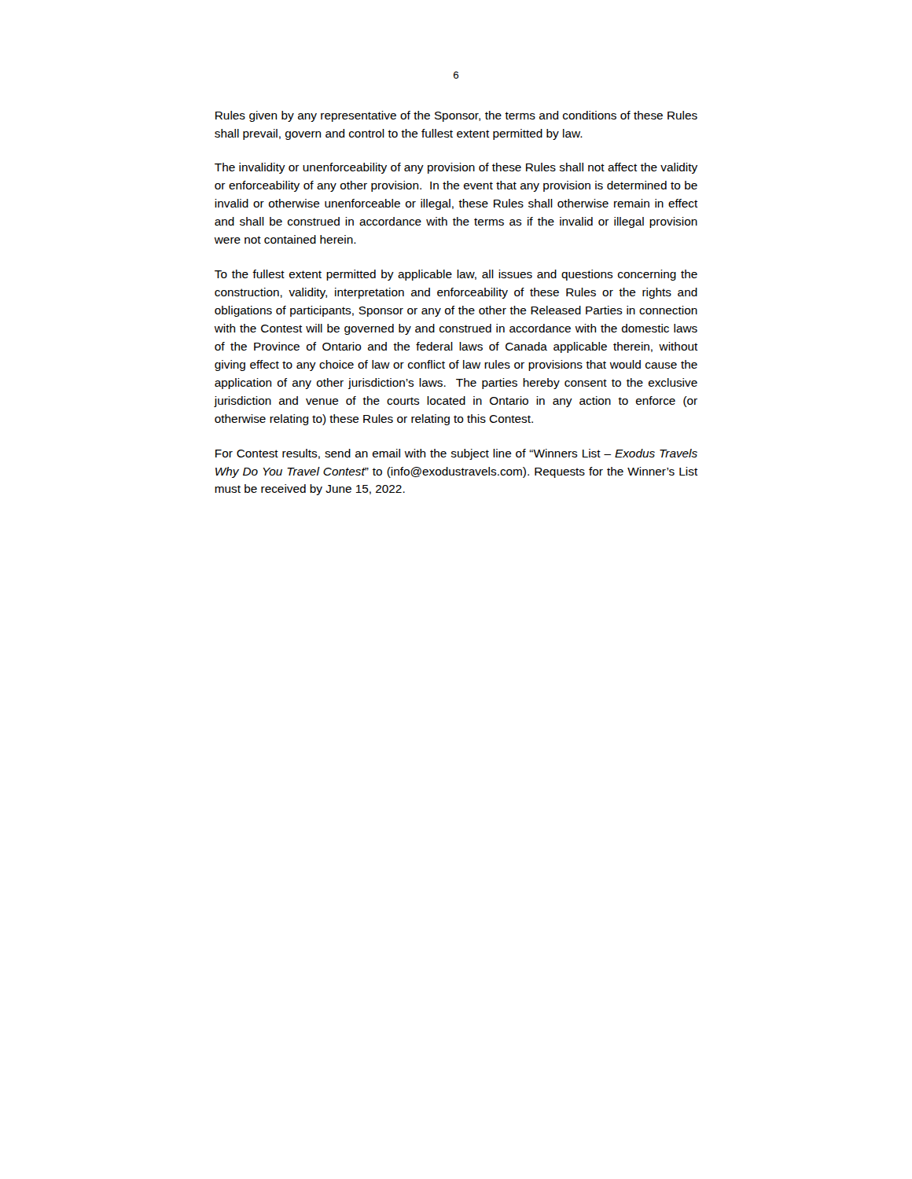6
Rules given by any representative of the Sponsor, the terms and conditions of these Rules shall prevail, govern and control to the fullest extent permitted by law.
The invalidity or unenforceability of any provision of these Rules shall not affect the validity or enforceability of any other provision. In the event that any provision is determined to be invalid or otherwise unenforceable or illegal, these Rules shall otherwise remain in effect and shall be construed in accordance with the terms as if the invalid or illegal provision were not contained herein.
To the fullest extent permitted by applicable law, all issues and questions concerning the construction, validity, interpretation and enforceability of these Rules or the rights and obligations of participants, Sponsor or any of the other the Released Parties in connection with the Contest will be governed by and construed in accordance with the domestic laws of the Province of Ontario and the federal laws of Canada applicable therein, without giving effect to any choice of law or conflict of law rules or provisions that would cause the application of any other jurisdiction’s laws. The parties hereby consent to the exclusive jurisdiction and venue of the courts located in Ontario in any action to enforce (or otherwise relating to) these Rules or relating to this Contest.
For Contest results, send an email with the subject line of “Winners List – Exodus Travels Why Do You Travel Contest” to (info@exodustravels.com). Requests for the Winner’s List must be received by June 15, 2022.